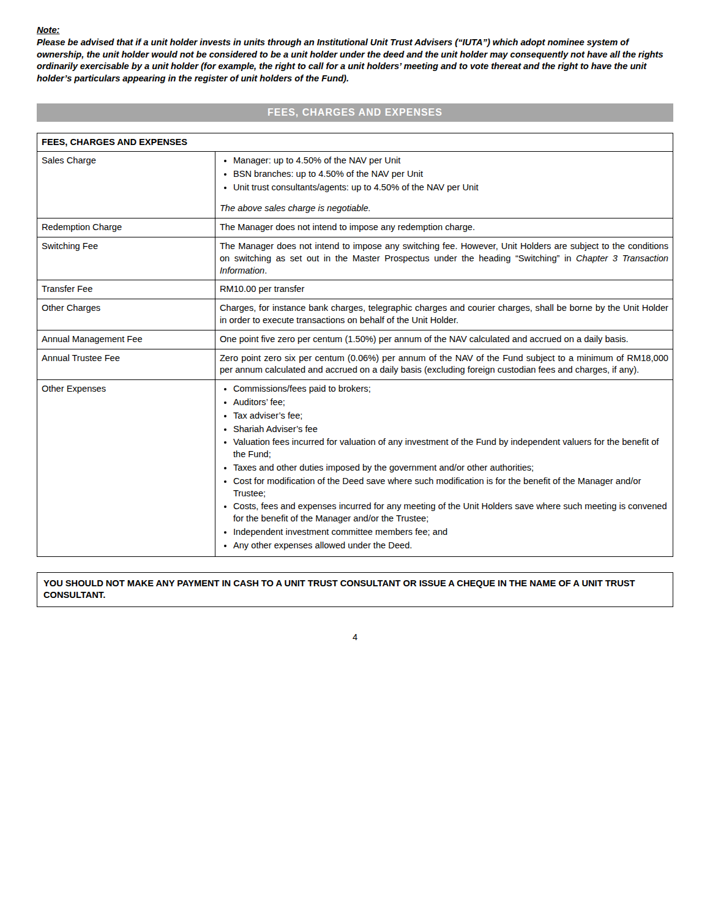Note:
Please be advised that if a unit holder invests in units through an Institutional Unit Trust Advisers (“IUTA”) which adopt nominee system of ownership, the unit holder would not be considered to be a unit holder under the deed and the unit holder may consequently not have all the rights ordinarily exercisable by a unit holder (for example, the right to call for a unit holders’ meeting and to vote thereat and the right to have the unit holder’s particulars appearing in the register of unit holders of the Fund).
FEES, CHARGES AND EXPENSES
| FEES, CHARGES AND EXPENSES |
| --- |
| Sales Charge | Manager: up to 4.50% of the NAV per Unit BSN branches: up to 4.50% of the NAV per Unit Unit trust consultants/agents: up to 4.50% of the NAV per Unit The above sales charge is negotiable. |
| Redemption Charge | The Manager does not intend to impose any redemption charge. |
| Switching Fee | The Manager does not intend to impose any switching fee. However, Unit Holders are subject to the conditions on switching as set out in the Master Prospectus under the heading “Switching” in Chapter 3 Transaction Information . |
| Transfer Fee | RM10.00 per transfer |
| Other Charges | Charges, for instance bank charges, telegraphic charges and courier charges, shall be borne by the Unit Holder in order to execute transactions on behalf of the Unit Holder. |
| Annual Management Fee | One point five zero per centum (1.50%) per annum of the NAV calculated and accrued on a daily basis. |
| Annual Trustee Fee | Zero point zero six per centum (0.06%) per annum of the NAV of the Fund subject to a minimum of RM18,000 per annum calculated and accrued on a daily basis (excluding foreign custodian fees and charges, if any). |
| Other Expenses | Commissions/fees paid to brokers; Auditors’ fee; Tax adviser’s fee; Shariah Adviser’s fee Valuation fees incurred for valuation of any investment of the Fund by independent valuers for the benefit of the Fund; Taxes and other duties imposed by the government and/or other authorities; Cost for modification of the Deed save where such modification is for the benefit of the Manager and/or Trustee; Costs, fees and expenses incurred for any meeting of the Unit Holders save where such meeting is convened for the benefit of the Manager and/or the Trustee; Independent investment committee members fee; and Any other expenses allowed under the Deed. |
YOU SHOULD NOT MAKE ANY PAYMENT IN CASH TO A UNIT TRUST CONSULTANT OR ISSUE A CHEQUE IN THE NAME OF A UNIT TRUST CONSULTANT.
4